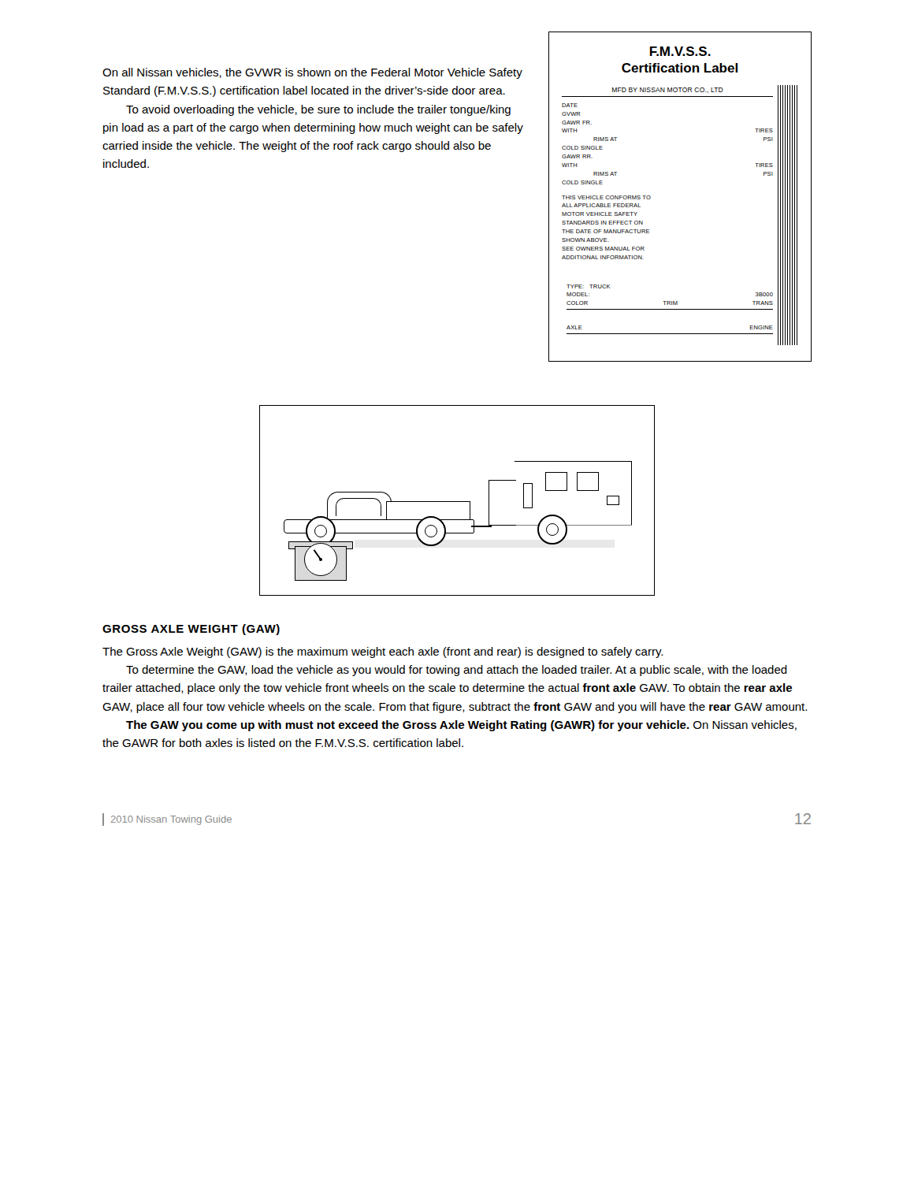On all Nissan vehicles, the GVWR is shown on the Federal Motor Vehicle Safety Standard (F.M.V.S.S.) certification label located in the driver’s-side door area.
To avoid overloading the vehicle, be sure to include the trailer tongue/king pin load as a part of the cargo when determining how much weight can be safely carried inside the vehicle. The weight of the roof rack cargo should also be included.
F.M.V.S.S.
Certification Label
MFD BY NISSAN MOTOR CO., LTD
DATE
GVWR
GAWR FR.
WITH TIRES
RIMS AT PSI
COLD SINGLE
GAWR RR.
WITH TIRES
RIMS AT PSI
COLD SINGLE
THIS VEHICLE CONFORMS TO
ALL APPLICABLE FEDERAL
MOTOR VEHICLE SAFETY
STANDARDS IN EFFECT ON
THE DATE OF MANUFACTURE
SHOWN ABOVE.
SEE OWNERS MANUAL FOR
ADDITIONAL INFORMATION.
TYPE: TRUCK
MODEL: 3B000
COLOR TRIM TRANS
AXLE ENGINE
GROSS AXLE WEIGHT (GAW)
The Gross Axle Weight (GAW) is the maximum weight each axle (front and rear) is designed to safely carry.
To determine the GAW, load the vehicle as you would for towing and attach the loaded trailer. At a public scale, with the loaded trailer attached, place only the tow vehicle front wheels on the scale to determine the actual front axle GAW. To obtain the rear axle GAW, place all four tow vehicle wheels on the scale. From that figure, subtract the front GAW and you will have the rear GAW amount.
The GAW you come up with must not exceed the Gross Axle Weight Rating (GAWR) for your vehicle. On Nissan vehicles, the GAWR for both axles is listed on the F.M.V.S.S. certification label.
2010 Nissan Towing Guide
12